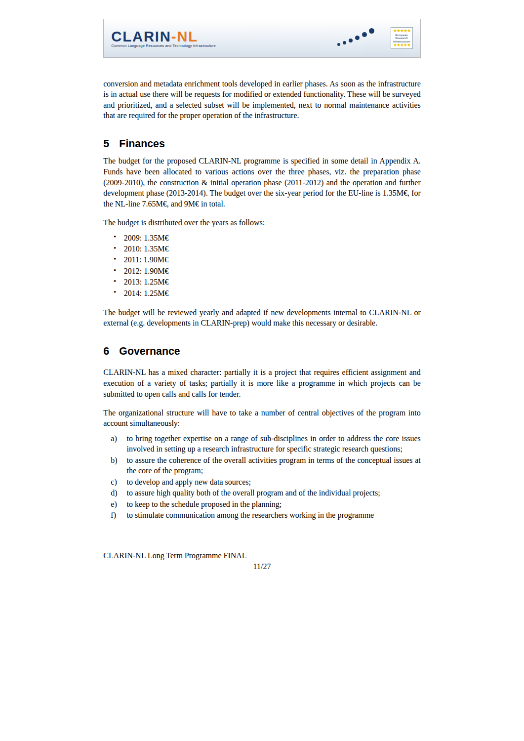CLARIN-NL
Common Language Resources and Technology Infrastructure
★★★★★
European
Research
Infrastructure
★★★★★
conversion and metadata enrichment tools developed in earlier phases. As soon as the infrastructure is in actual use there will be requests for modified or extended functionality. These will be surveyed and prioritized, and a selected subset will be implemented, next to normal maintenance activities that are required for the proper operation of the infrastructure.
5 Finances
The budget for the proposed CLARIN-NL programme is specified in some detail in Appendix A. Funds have been allocated to various actions over the three phases, viz. the preparation phase (2009-2010), the construction & initial operation phase (2011-2012) and the operation and further development phase (2013-2014). The budget over the six-year period for the EU-line is 1.35M€, for the NL-line 7.65M€, and 9M€ in total.
The budget is distributed over the years as follows:
2009: 1.35M€
2010: 1.35M€
2011: 1.90M€
2012: 1.90M€
2013: 1.25M€
2014: 1.25M€
The budget will be reviewed yearly and adapted if new developments internal to CLARIN-NL or external (e.g. developments in CLARIN-prep) would make this necessary or desirable.
6 Governance
CLARIN-NL has a mixed character: partially it is a project that requires efficient assignment and execution of a variety of tasks; partially it is more like a programme in which projects can be submitted to open calls and calls for tender.
The organizational structure will have to take a number of central objectives of the program into account simultaneously:
to bring together expertise on a range of sub-disciplines in order to address the core issues involved in setting up a research infrastructure for specific strategic research questions;
to assure the coherence of the overall activities program in terms of the conceptual issues at the core of the program;
to develop and apply new data sources;
to assure high quality both of the overall program and of the individual projects;
to keep to the schedule proposed in the planning;
to stimulate communication among the researchers working in the programme
CLARIN-NL Long Term Programme FINAL
11/27